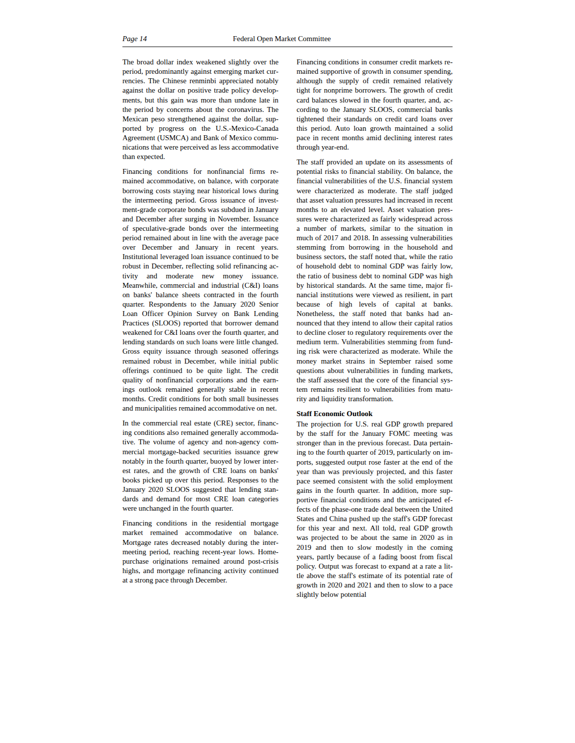Page 14 Federal Open Market Committee
The broad dollar index weakened slightly over the period, predominantly against emerging market currencies. The Chinese renminbi appreciated notably against the dollar on positive trade policy developments, but this gain was more than undone late in the period by concerns about the coronavirus. The Mexican peso strengthened against the dollar, supported by progress on the U.S.-Mexico-Canada Agreement (USMCA) and Bank of Mexico communications that were perceived as less accommodative than expected.
Financing conditions for nonfinancial firms remained accommodative, on balance, with corporate borrowing costs staying near historical lows during the intermeeting period. Gross issuance of investment-grade corporate bonds was subdued in January and December after surging in November. Issuance of speculative-grade bonds over the intermeeting period remained about in line with the average pace over December and January in recent years. Institutional leveraged loan issuance continued to be robust in December, reflecting solid refinancing activity and moderate new money issuance. Meanwhile, commercial and industrial (C&I) loans on banks' balance sheets contracted in the fourth quarter. Respondents to the January 2020 Senior Loan Officer Opinion Survey on Bank Lending Practices (SLOOS) reported that borrower demand weakened for C&I loans over the fourth quarter, and lending standards on such loans were little changed. Gross equity issuance through seasoned offerings remained robust in December, while initial public offerings continued to be quite light. The credit quality of nonfinancial corporations and the earnings outlook remained generally stable in recent months. Credit conditions for both small businesses and municipalities remained accommodative on net.
In the commercial real estate (CRE) sector, financing conditions also remained generally accommodative. The volume of agency and non-agency commercial mortgage-backed securities issuance grew notably in the fourth quarter, buoyed by lower interest rates, and the growth of CRE loans on banks' books picked up over this period. Responses to the January 2020 SLOOS suggested that lending standards and demand for most CRE loan categories were unchanged in the fourth quarter.
Financing conditions in the residential mortgage market remained accommodative on balance. Mortgage rates decreased notably during the intermeeting period, reaching recent-year lows. Home-purchase originations remained around post-crisis highs, and mortgage refinancing activity continued at a strong pace through December.
Financing conditions in consumer credit markets remained supportive of growth in consumer spending, although the supply of credit remained relatively tight for nonprime borrowers. The growth of credit card balances slowed in the fourth quarter, and, according to the January SLOOS, commercial banks tightened their standards on credit card loans over this period. Auto loan growth maintained a solid pace in recent months amid declining interest rates through year-end.
The staff provided an update on its assessments of potential risks to financial stability. On balance, the financial vulnerabilities of the U.S. financial system were characterized as moderate. The staff judged that asset valuation pressures had increased in recent months to an elevated level. Asset valuation pressures were characterized as fairly widespread across a number of markets, similar to the situation in much of 2017 and 2018. In assessing vulnerabilities stemming from borrowing in the household and business sectors, the staff noted that, while the ratio of household debt to nominal GDP was fairly low, the ratio of business debt to nominal GDP was high by historical standards. At the same time, major financial institutions were viewed as resilient, in part because of high levels of capital at banks. Nonetheless, the staff noted that banks had announced that they intend to allow their capital ratios to decline closer to regulatory requirements over the medium term. Vulnerabilities stemming from funding risk were characterized as moderate. While the money market strains in September raised some questions about vulnerabilities in funding markets, the staff assessed that the core of the financial system remains resilient to vulnerabilities from maturity and liquidity transformation.
Staff Economic Outlook
The projection for U.S. real GDP growth prepared by the staff for the January FOMC meeting was stronger than in the previous forecast. Data pertaining to the fourth quarter of 2019, particularly on imports, suggested output rose faster at the end of the year than was previously projected, and this faster pace seemed consistent with the solid employment gains in the fourth quarter. In addition, more supportive financial conditions and the anticipated effects of the phase-one trade deal between the United States and China pushed up the staff's GDP forecast for this year and next. All told, real GDP growth was projected to be about the same in 2020 as in 2019 and then to slow modestly in the coming years, partly because of a fading boost from fiscal policy. Output was forecast to expand at a rate a little above the staff's estimate of its potential rate of growth in 2020 and 2021 and then to slow to a pace slightly below potential